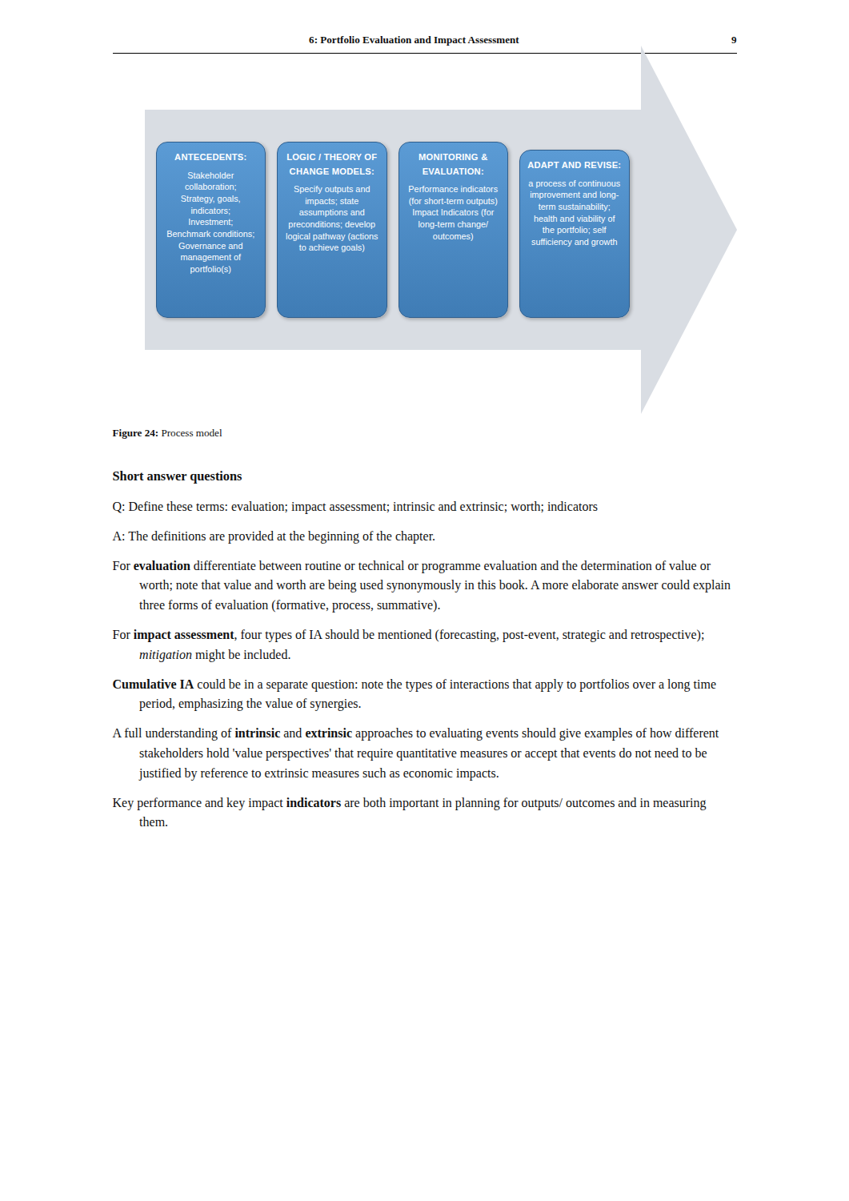6: Portfolio Evaluation and Impact Assessment 9
ANTECEDENTS:
Stakeholder collaboration;
Strategy, goals, indicators;
Investment;
Benchmark conditions;
Governance and management of portfolio(s)
LOGIC / THEORY OF CHANGE MODELS:
Specify outputs and impacts; state assumptions and preconditions; develop logical pathway (actions to achieve goals)
MONITORING & EVALUATION:
Performance indicators (for short-term outputs)
Impact Indicators (for long-term change/ outcomes)
ADAPT AND REVISE:
a process of continuous improvement and long-term sustainability; health and viability of the portfolio; self sufficiency and growth
Figure 24: Process model
Short answer questions
Q: Define these terms: evaluation; impact assessment; intrinsic and extrinsic; worth; indicators
A: The definitions are provided at the beginning of the chapter.
For evaluation differentiate between routine or technical or programme evaluation and the determination of value or worth; note that value and worth are being used synonymously in this book. A more elaborate answer could explain three forms of evaluation (formative, process, summative).
For impact assessment, four types of IA should be mentioned (forecasting, post-event, strategic and retrospective); mitigation might be included.
Cumulative IA could be in a separate question: note the types of interactions that apply to portfolios over a long time period, emphasizing the value of synergies.
A full understanding of intrinsic and extrinsic approaches to evaluating events should give examples of how different stakeholders hold 'value perspectives' that require quantitative measures or accept that events do not need to be justified by reference to extrinsic measures such as economic impacts.
Key performance and key impact indicators are both important in planning for outputs/ outcomes and in measuring them.